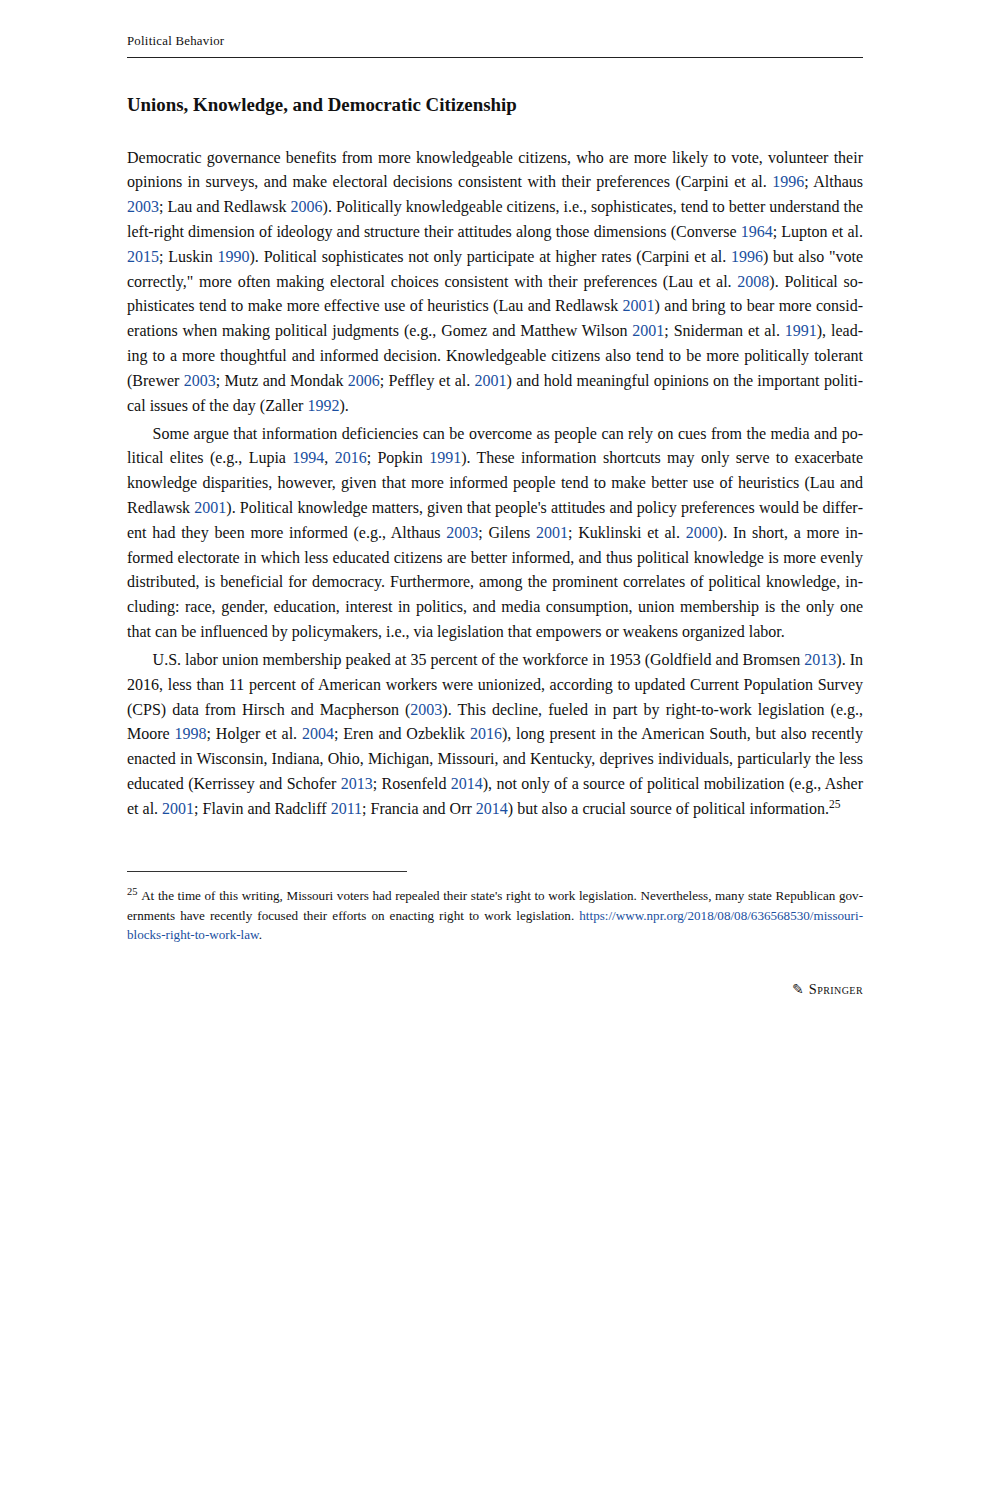Political Behavior
Unions, Knowledge, and Democratic Citizenship
Democratic governance benefits from more knowledgeable citizens, who are more likely to vote, volunteer their opinions in surveys, and make electoral decisions consistent with their preferences (Carpini et al. 1996; Althaus 2003; Lau and Redlawsk 2006). Politically knowledgeable citizens, i.e., sophisticates, tend to better understand the left-right dimension of ideology and structure their attitudes along those dimensions (Converse 1964; Lupton et al. 2015; Luskin 1990). Political sophisticates not only participate at higher rates (Carpini et al. 1996) but also "vote correctly," more often making electoral choices consistent with their preferences (Lau et al. 2008). Political sophisticates tend to make more effective use of heuristics (Lau and Redlawsk 2001) and bring to bear more considerations when making political judgments (e.g., Gomez and Matthew Wilson 2001; Sniderman et al. 1991), leading to a more thoughtful and informed decision. Knowledgeable citizens also tend to be more politically tolerant (Brewer 2003; Mutz and Mondak 2006; Peffley et al. 2001) and hold meaningful opinions on the important political issues of the day (Zaller 1992).
Some argue that information deficiencies can be overcome as people can rely on cues from the media and political elites (e.g., Lupia 1994, 2016; Popkin 1991). These information shortcuts may only serve to exacerbate knowledge disparities, however, given that more informed people tend to make better use of heuristics (Lau and Redlawsk 2001). Political knowledge matters, given that people's attitudes and policy preferences would be different had they been more informed (e.g., Althaus 2003; Gilens 2001; Kuklinski et al. 2000). In short, a more informed electorate in which less educated citizens are better informed, and thus political knowledge is more evenly distributed, is beneficial for democracy. Furthermore, among the prominent correlates of political knowledge, including: race, gender, education, interest in politics, and media consumption, union membership is the only one that can be influenced by policymakers, i.e., via legislation that empowers or weakens organized labor.
U.S. labor union membership peaked at 35 percent of the workforce in 1953 (Goldfield and Bromsen 2013). In 2016, less than 11 percent of American workers were unionized, according to updated Current Population Survey (CPS) data from Hirsch and Macpherson (2003). This decline, fueled in part by right-to-work legislation (e.g., Moore 1998; Holger et al. 2004; Eren and Ozbeklik 2016), long present in the American South, but also recently enacted in Wisconsin, Indiana, Ohio, Michigan, Missouri, and Kentucky, deprives individuals, particularly the less educated (Kerrissey and Schofer 2013; Rosenfeld 2014), not only of a source of political mobilization (e.g., Asher et al. 2001; Flavin and Radcliff 2011; Francia and Orr 2014) but also a crucial source of political information.25
25 At the time of this writing, Missouri voters had repealed their state's right to work legislation. Nevertheless, many state Republican governments have recently focused their efforts on enacting right to work legislation. https://www.npr.org/2018/08/08/636568530/missouri-blocks-right-to-work-law.
✎ Springer